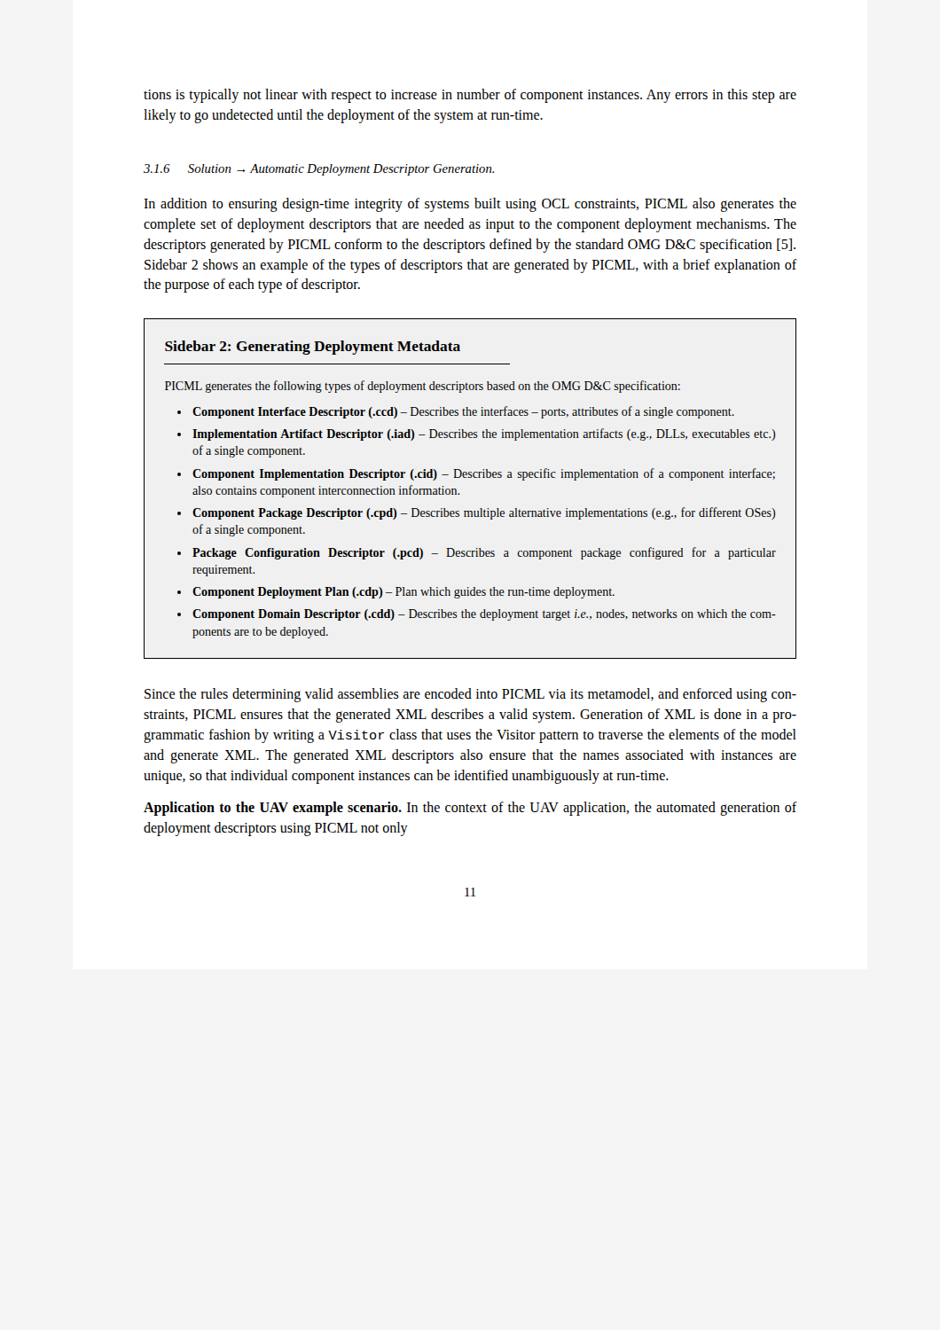tions is typically not linear with respect to increase in number of component instances. Any errors in this step are likely to go undetected until the deployment of the system at run-time.
3.1.6 Solution → Automatic Deployment Descriptor Generation.
In addition to ensuring design-time integrity of systems built using OCL constraints, PICML also generates the complete set of deployment descriptors that are needed as input to the component deployment mechanisms. The descriptors generated by PICML conform to the descriptors defined by the standard OMG D&C specification [5]. Sidebar 2 shows an example of the types of descriptors that are generated by PICML, with a brief explanation of the purpose of each type of descriptor.
Sidebar 2: Generating Deployment Metadata
PICML generates the following types of deployment descriptors based on the OMG D&C specification:
Component Interface Descriptor (.ccd) – Describes the interfaces – ports, attributes of a single component.
Implementation Artifact Descriptor (.iad) – Describes the implementation artifacts (e.g., DLLs, executables etc.) of a single component.
Component Implementation Descriptor (.cid) – Describes a specific implementation of a component interface; also contains component interconnection information.
Component Package Descriptor (.cpd) – Describes multiple alternative implementations (e.g., for different OSes) of a single component.
Package Configuration Descriptor (.pcd) – Describes a component package configured for a particular requirement.
Component Deployment Plan (.cdp) – Plan which guides the run-time deployment.
Component Domain Descriptor (.cdd) – Describes the deployment target i.e., nodes, networks on which the components are to be deployed.
Since the rules determining valid assemblies are encoded into PICML via its metamodel, and enforced using constraints, PICML ensures that the generated XML describes a valid system. Generation of XML is done in a programmatic fashion by writing a Visitor class that uses the Visitor pattern to traverse the elements of the model and generate XML. The generated XML descriptors also ensure that the names associated with instances are unique, so that individual component instances can be identified unambiguously at run-time.
Application to the UAV example scenario. In the context of the UAV application, the automated generation of deployment descriptors using PICML not only
11